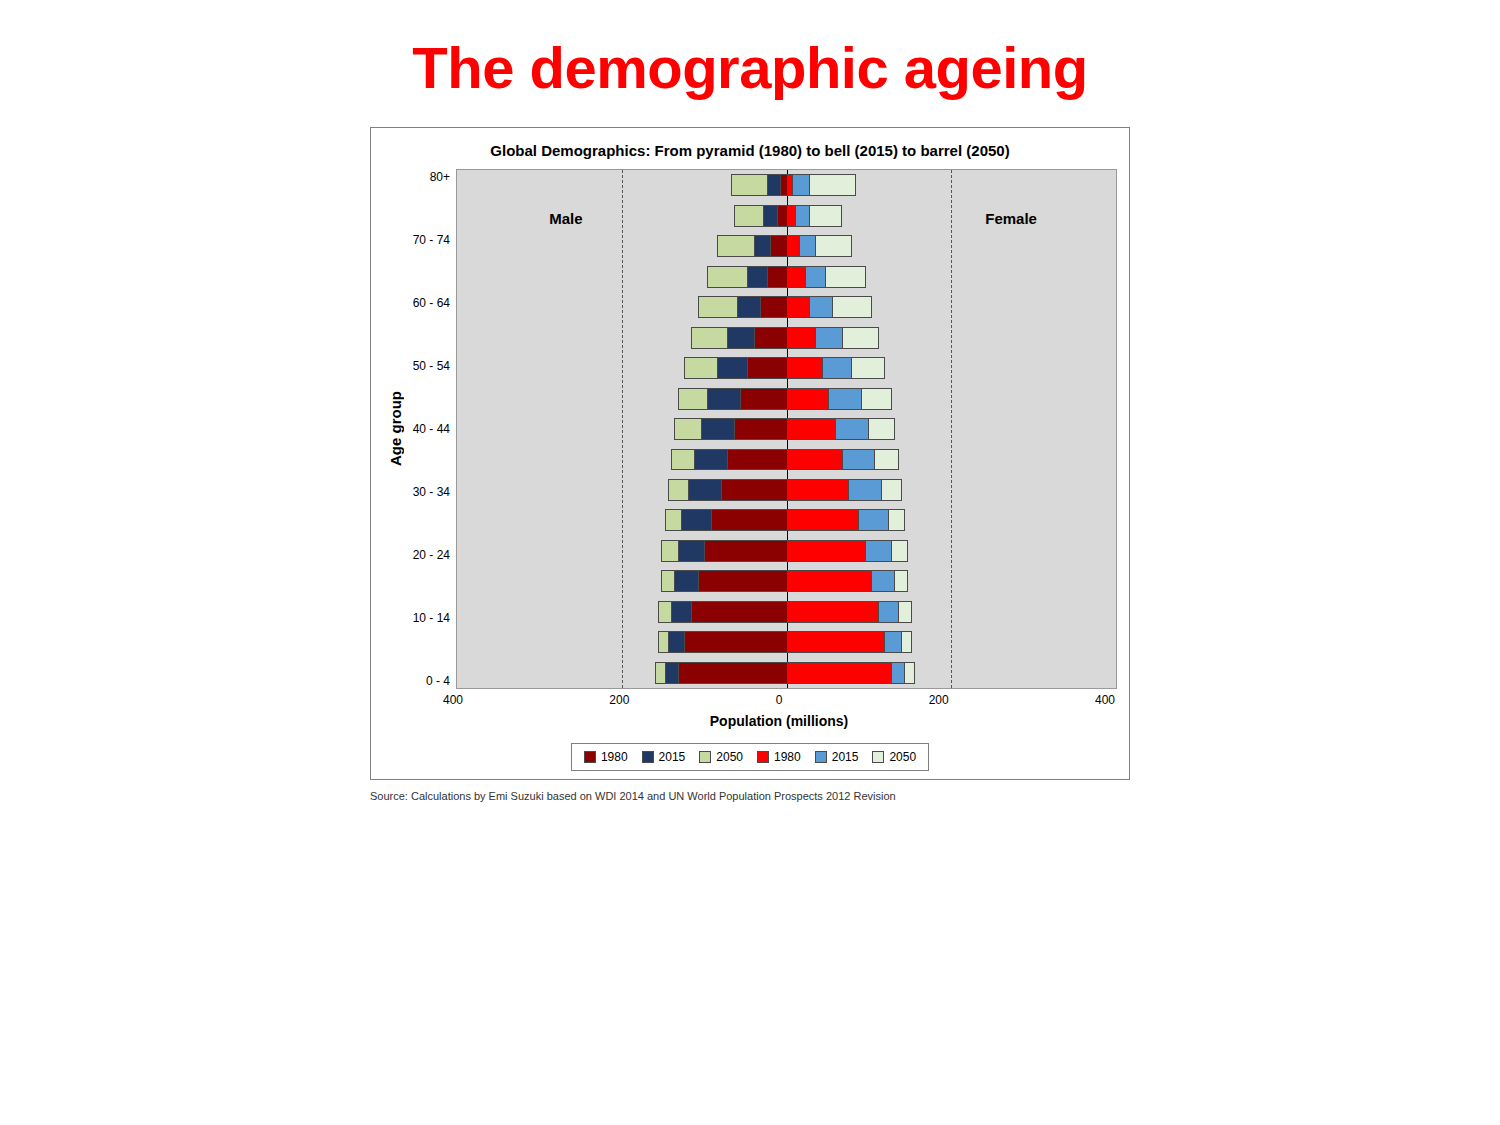The demographic ageing
Global Demographics: From pyramid (1980) to bell (2015) to barrel (2050)
Age group
80+ 70 - 74 60 - 64 50 - 54 40 - 44 30 - 34 20 - 24 10 - 14 0 - 4
Male
Female
400 200 0 200 400
Population (millions)
1980 2015 2050 1980 2015 2050
Source: Calculations by Emi Suzuki based on WDI 2014 and UN World Population Prospects 2012 Revision